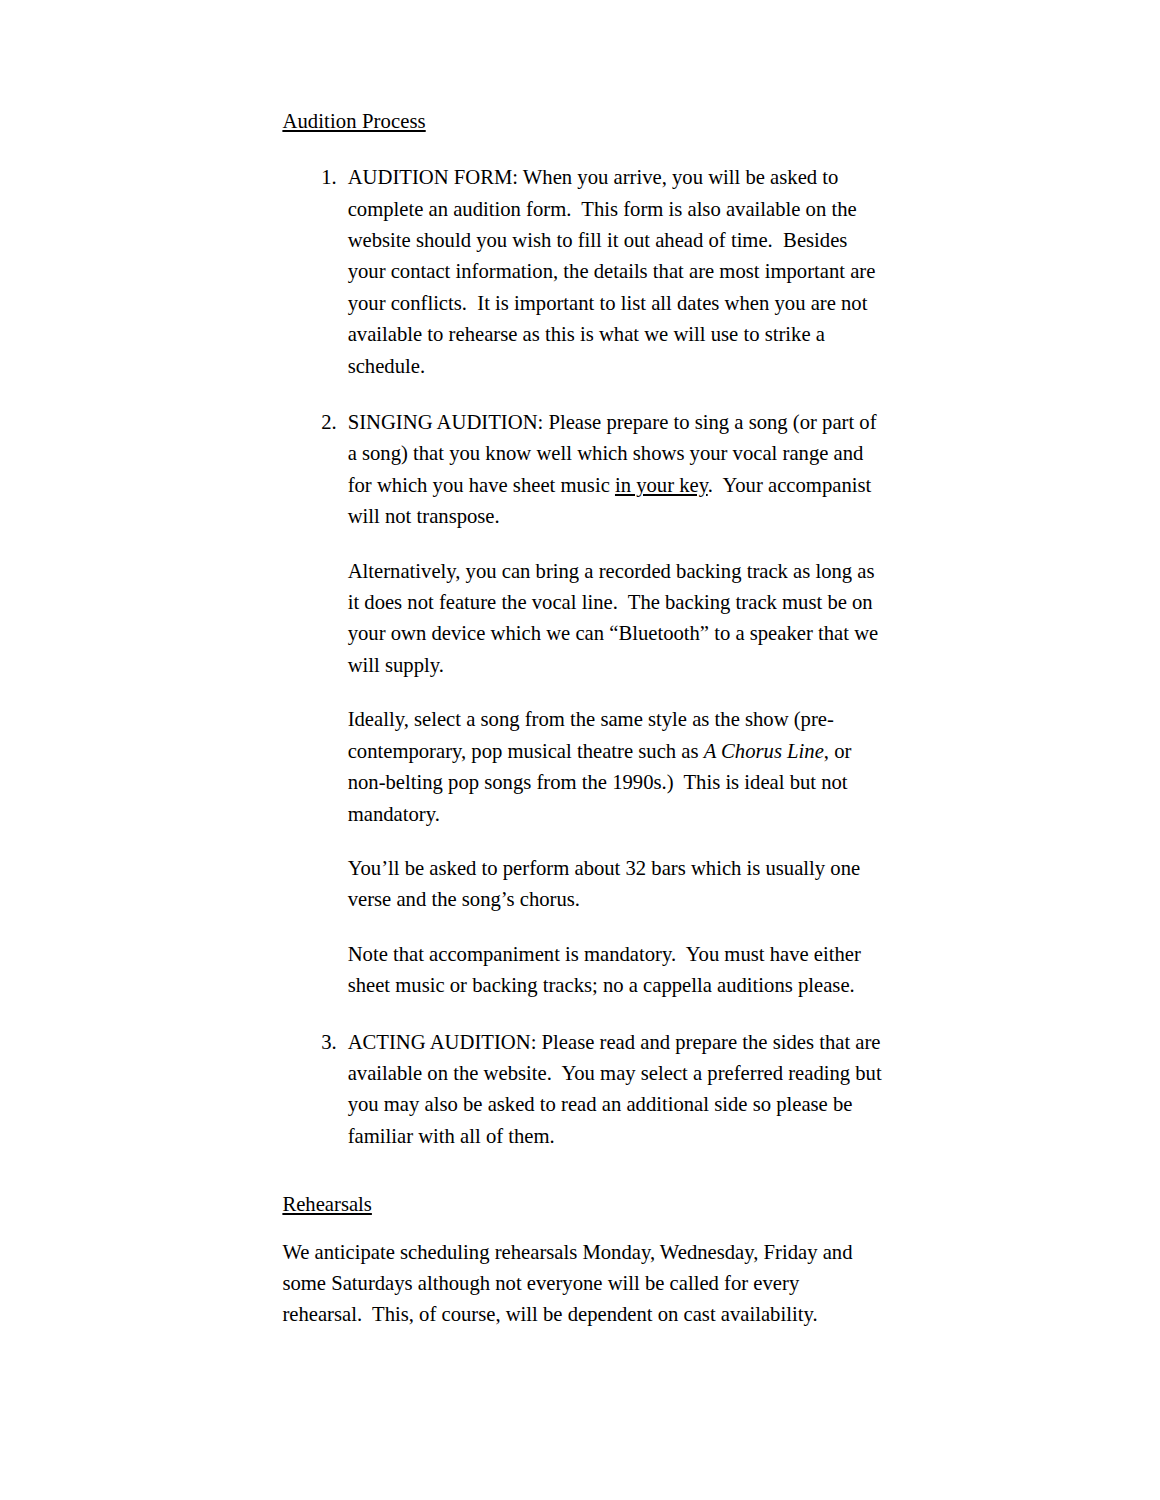Audition Process
AUDITION FORM: When you arrive, you will be asked to complete an audition form. This form is also available on the website should you wish to fill it out ahead of time. Besides your contact information, the details that are most important are your conflicts. It is important to list all dates when you are not available to rehearse as this is what we will use to strike a schedule.
SINGING AUDITION: Please prepare to sing a song (or part of a song) that you know well which shows your vocal range and for which you have sheet music in your key. Your accompanist will not transpose.
Alternatively, you can bring a recorded backing track as long as it does not feature the vocal line. The backing track must be on your own device which we can “Bluetooth” to a speaker that we will supply.
Ideally, select a song from the same style as the show (pre-contemporary, pop musical theatre such as A Chorus Line, or non-belting pop songs from the 1990s.) This is ideal but not mandatory.
You’ll be asked to perform about 32 bars which is usually one verse and the song’s chorus.
Note that accompaniment is mandatory. You must have either sheet music or backing tracks; no a cappella auditions please.
ACTING AUDITION: Please read and prepare the sides that are available on the website. You may select a preferred reading but you may also be asked to read an additional side so please be familiar with all of them.
Rehearsals
We anticipate scheduling rehearsals Monday, Wednesday, Friday and some Saturdays although not everyone will be called for every rehearsal. This, of course, will be dependent on cast availability.